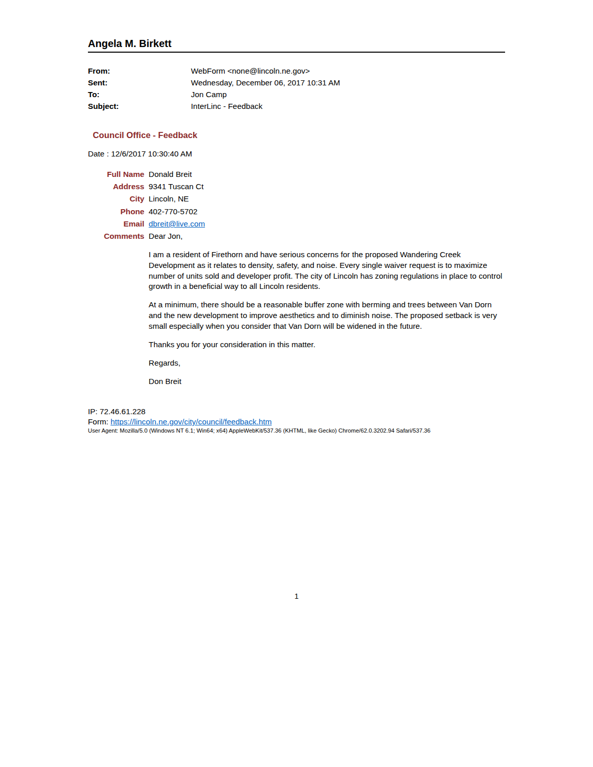Angela M. Birkett
| From: | WebForm <none@lincoln.ne.gov> |
| Sent: | Wednesday, December 06, 2017 10:31 AM |
| To: | Jon Camp |
| Subject: | InterLinc - Feedback |
Council Office - Feedback
Date : 12/6/2017 10:30:40 AM
| Full Name | Donald Breit |
| Address | 9341 Tuscan Ct |
| City | Lincoln, NE |
| Phone | 402-770-5702 |
| Email | dbreit@live.com |
| Comments | Dear Jon, I am a resident of Firethorn and have serious concerns for the proposed Wandering Creek Development as it relates to density, safety, and noise. Every single waiver request is to maximize number of units sold and developer profit. The city of Lincoln has zoning regulations in place to control growth in a beneficial way to all Lincoln residents. At a minimum, there should be a reasonable buffer zone with berming and trees between Van Dorn and the new development to improve aesthetics and to diminish noise. The proposed setback is very small especially when you consider that Van Dorn will be widened in the future. Thanks you for your consideration in this matter. Regards, Don Breit |
IP: 72.46.61.228
Form: https://lincoln.ne.gov/city/council/feedback.htm
User Agent: Mozilla/5.0 (Windows NT 6.1; Win64; x64) AppleWebKit/537.36 (KHTML, like Gecko) Chrome/62.0.3202.94 Safari/537.36
1